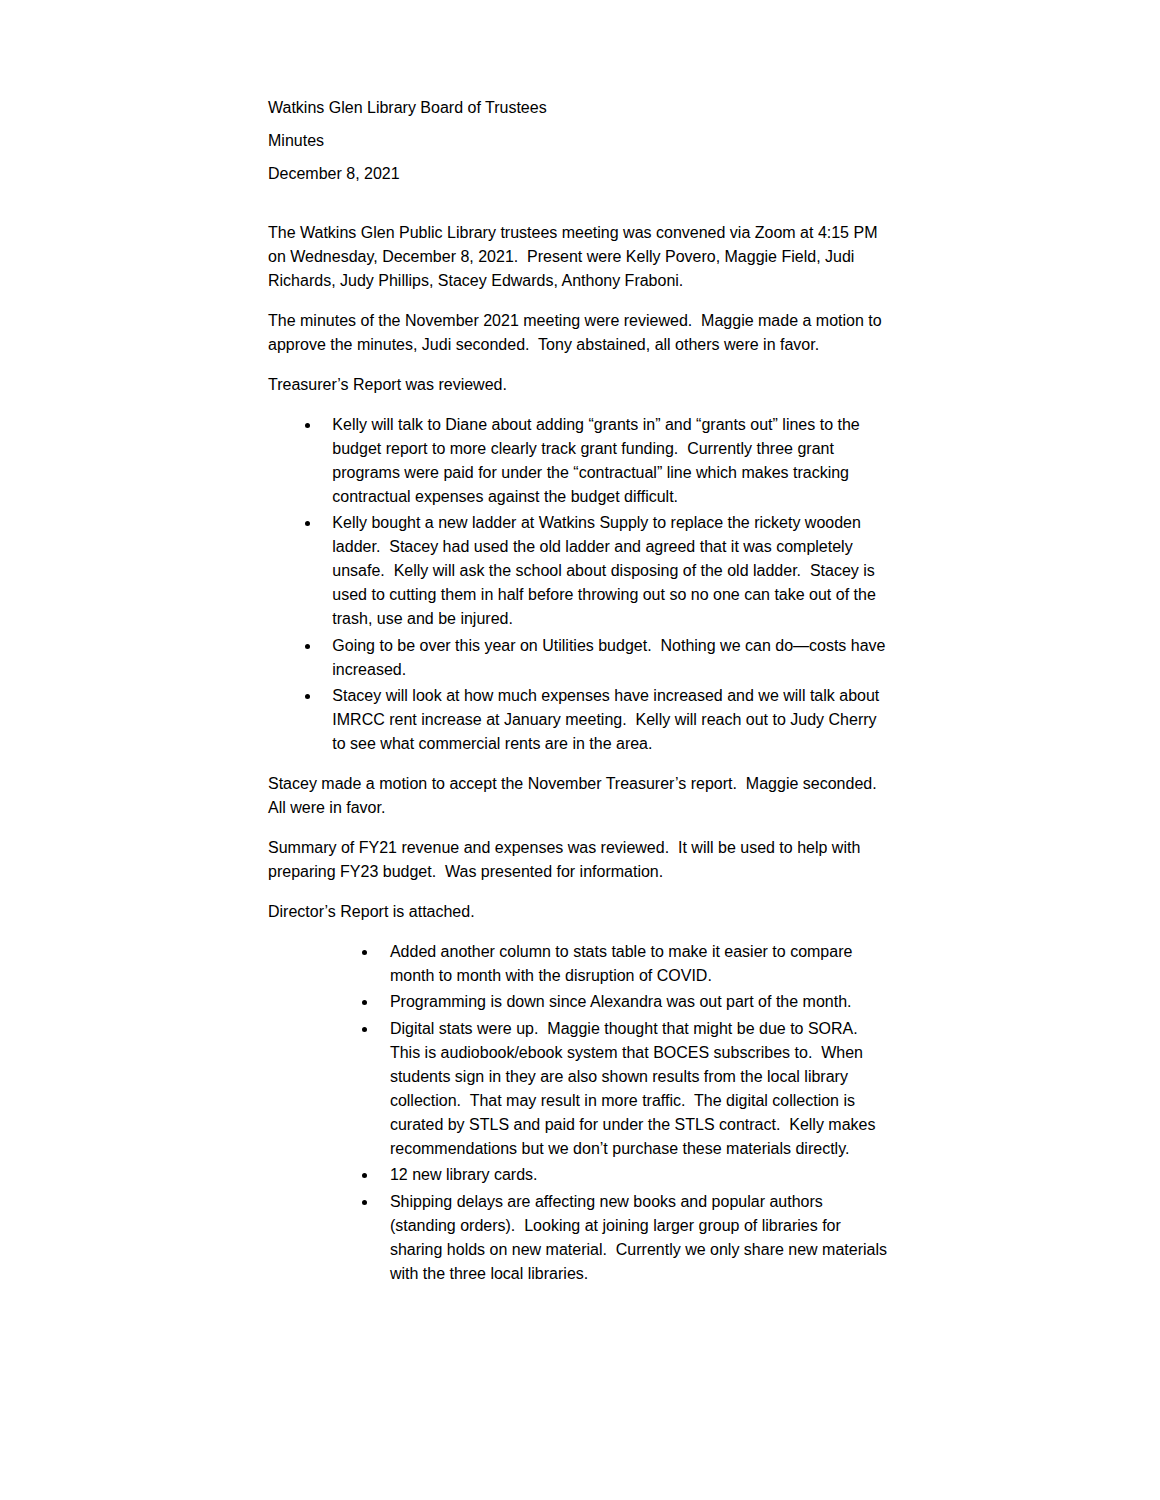Watkins Glen Library Board of Trustees
Minutes
December 8, 2021
The Watkins Glen Public Library trustees meeting was convened via Zoom at 4:15 PM on Wednesday, December 8, 2021. Present were Kelly Povero, Maggie Field, Judi Richards, Judy Phillips, Stacey Edwards, Anthony Fraboni.
The minutes of the November 2021 meeting were reviewed. Maggie made a motion to approve the minutes, Judi seconded. Tony abstained, all others were in favor.
Treasurer’s Report was reviewed.
Kelly will talk to Diane about adding “grants in” and “grants out” lines to the budget report to more clearly track grant funding. Currently three grant programs were paid for under the “contractual” line which makes tracking contractual expenses against the budget difficult.
Kelly bought a new ladder at Watkins Supply to replace the rickety wooden ladder. Stacey had used the old ladder and agreed that it was completely unsafe. Kelly will ask the school about disposing of the old ladder. Stacey is used to cutting them in half before throwing out so no one can take out of the trash, use and be injured.
Going to be over this year on Utilities budget. Nothing we can do—costs have increased.
Stacey will look at how much expenses have increased and we will talk about IMRCC rent increase at January meeting. Kelly will reach out to Judy Cherry to see what commercial rents are in the area.
Stacey made a motion to accept the November Treasurer’s report. Maggie seconded. All were in favor.
Summary of FY21 revenue and expenses was reviewed. It will be used to help with preparing FY23 budget. Was presented for information.
Director’s Report is attached.
Added another column to stats table to make it easier to compare month to month with the disruption of COVID.
Programming is down since Alexandra was out part of the month.
Digital stats were up. Maggie thought that might be due to SORA. This is audiobook/ebook system that BOCES subscribes to. When students sign in they are also shown results from the local library collection. That may result in more traffic. The digital collection is curated by STLS and paid for under the STLS contract. Kelly makes recommendations but we don’t purchase these materials directly.
12 new library cards.
Shipping delays are affecting new books and popular authors (standing orders). Looking at joining larger group of libraries for sharing holds on new material. Currently we only share new materials with the three local libraries.